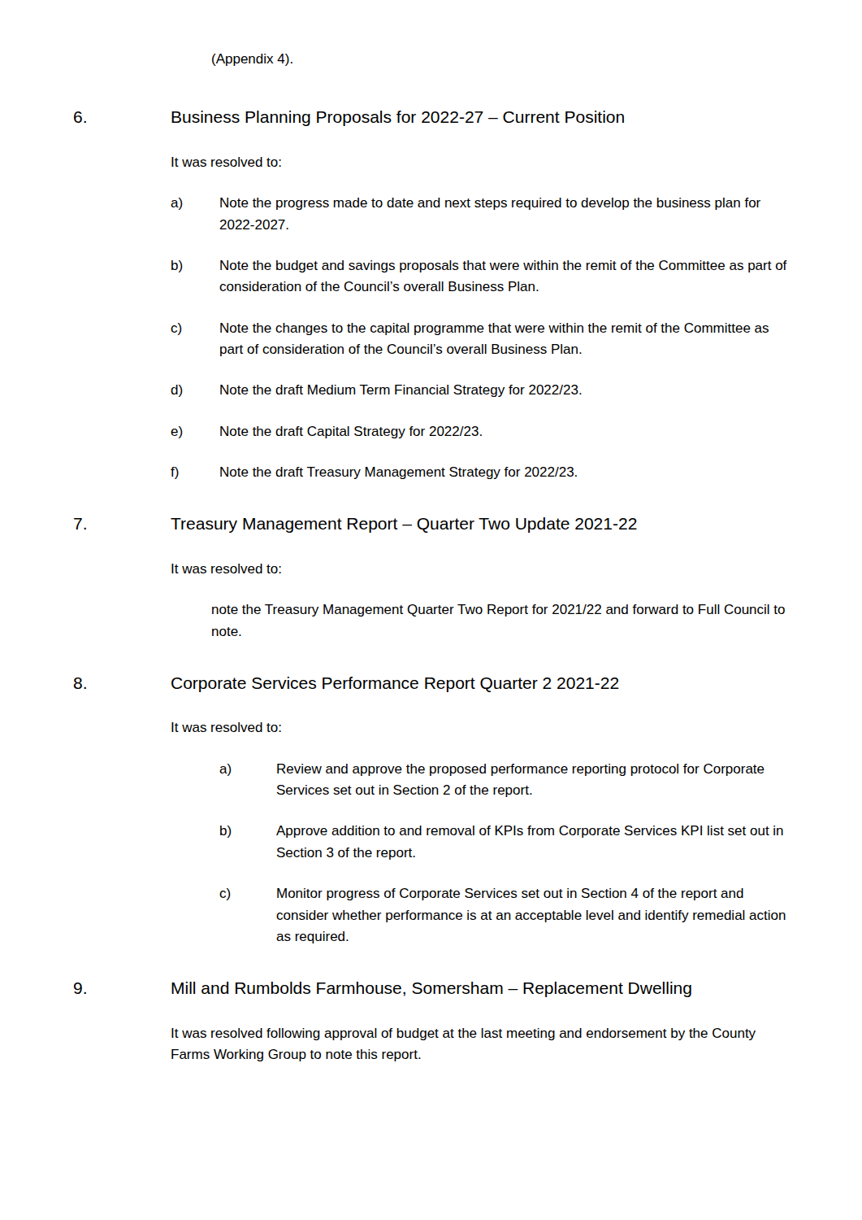(Appendix 4).
6.
Business Planning Proposals for 2022-27 – Current Position
It was resolved to:
a) Note the progress made to date and next steps required to develop the business plan for 2022-2027.
b) Note the budget and savings proposals that were within the remit of the Committee as part of consideration of the Council’s overall Business Plan.
c) Note the changes to the capital programme that were within the remit of the Committee as part of consideration of the Council’s overall Business Plan.
d) Note the draft Medium Term Financial Strategy for 2022/23.
e) Note the draft Capital Strategy for 2022/23.
f) Note the draft Treasury Management Strategy for 2022/23.
7.
Treasury Management Report – Quarter Two Update 2021-22
It was resolved to:
note the Treasury Management Quarter Two Report for 2021/22 and forward to Full Council to note.
8.
Corporate Services Performance Report Quarter 2 2021-22
It was resolved to:
a) Review and approve the proposed performance reporting protocol for Corporate Services set out in Section 2 of the report.
b) Approve addition to and removal of KPIs from Corporate Services KPI list set out in Section 3 of the report.
c) Monitor progress of Corporate Services set out in Section 4 of the report and consider whether performance is at an acceptable level and identify remedial action as required.
9.
Mill and Rumbolds Farmhouse, Somersham – Replacement Dwelling
It was resolved following approval of budget at the last meeting and endorsement by the County Farms Working Group to note this report.